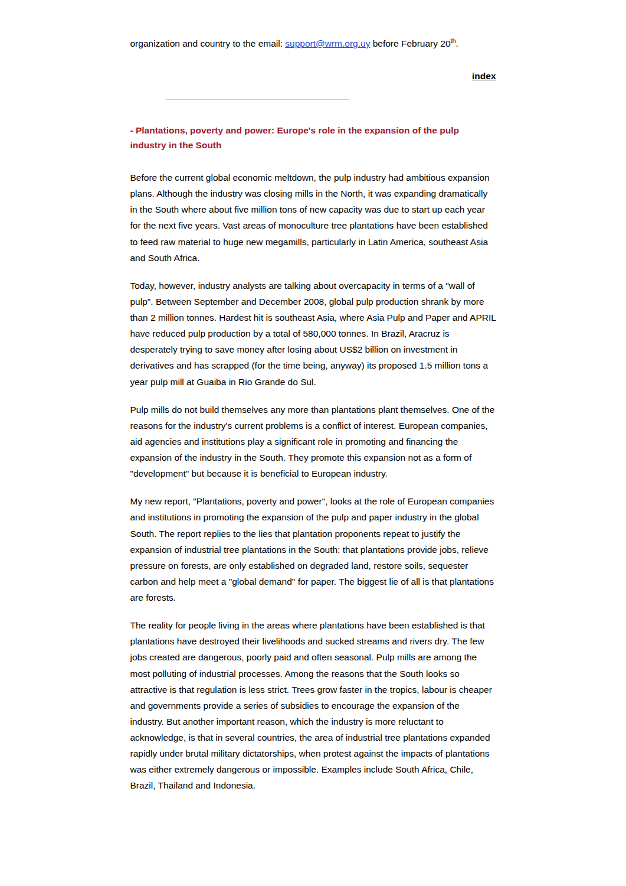organization and country to the email: support@wrm.org.uy before February 20th.
index
- Plantations, poverty and power: Europe's role in the expansion of the pulp industry in the South
Before the current global economic meltdown, the pulp industry had ambitious expansion plans. Although the industry was closing mills in the North, it was expanding dramatically in the South where about five million tons of new capacity was due to start up each year for the next five years. Vast areas of monoculture tree plantations have been established to feed raw material to huge new megamills, particularly in Latin America, southeast Asia and South Africa.
Today, however, industry analysts are talking about overcapacity in terms of a "wall of pulp". Between September and December 2008, global pulp production shrank by more than 2 million tonnes. Hardest hit is southeast Asia, where Asia Pulp and Paper and APRIL have reduced pulp production by a total of 580,000 tonnes. In Brazil, Aracruz is desperately trying to save money after losing about US$2 billion on investment in derivatives and has scrapped (for the time being, anyway) its proposed 1.5 million tons a year pulp mill at Guaiba in Rio Grande do Sul.
Pulp mills do not build themselves any more than plantations plant themselves. One of the reasons for the industry's current problems is a conflict of interest. European companies, aid agencies and institutions play a significant role in promoting and financing the expansion of the industry in the South. They promote this expansion not as a form of "development" but because it is beneficial to European industry.
My new report, "Plantations, poverty and power", looks at the role of European companies and institutions in promoting the expansion of the pulp and paper industry in the global South. The report replies to the lies that plantation proponents repeat to justify the expansion of industrial tree plantations in the South: that plantations provide jobs, relieve pressure on forests, are only established on degraded land, restore soils, sequester carbon and help meet a "global demand" for paper. The biggest lie of all is that plantations are forests.
The reality for people living in the areas where plantations have been established is that plantations have destroyed their livelihoods and sucked streams and rivers dry. The few jobs created are dangerous, poorly paid and often seasonal. Pulp mills are among the most polluting of industrial processes. Among the reasons that the South looks so attractive is that regulation is less strict. Trees grow faster in the tropics, labour is cheaper and governments provide a series of subsidies to encourage the expansion of the industry. But another important reason, which the industry is more reluctant to acknowledge, is that in several countries, the area of industrial tree plantations expanded rapidly under brutal military dictatorships, when protest against the impacts of plantations was either extremely dangerous or impossible. Examples include South Africa, Chile, Brazil, Thailand and Indonesia.